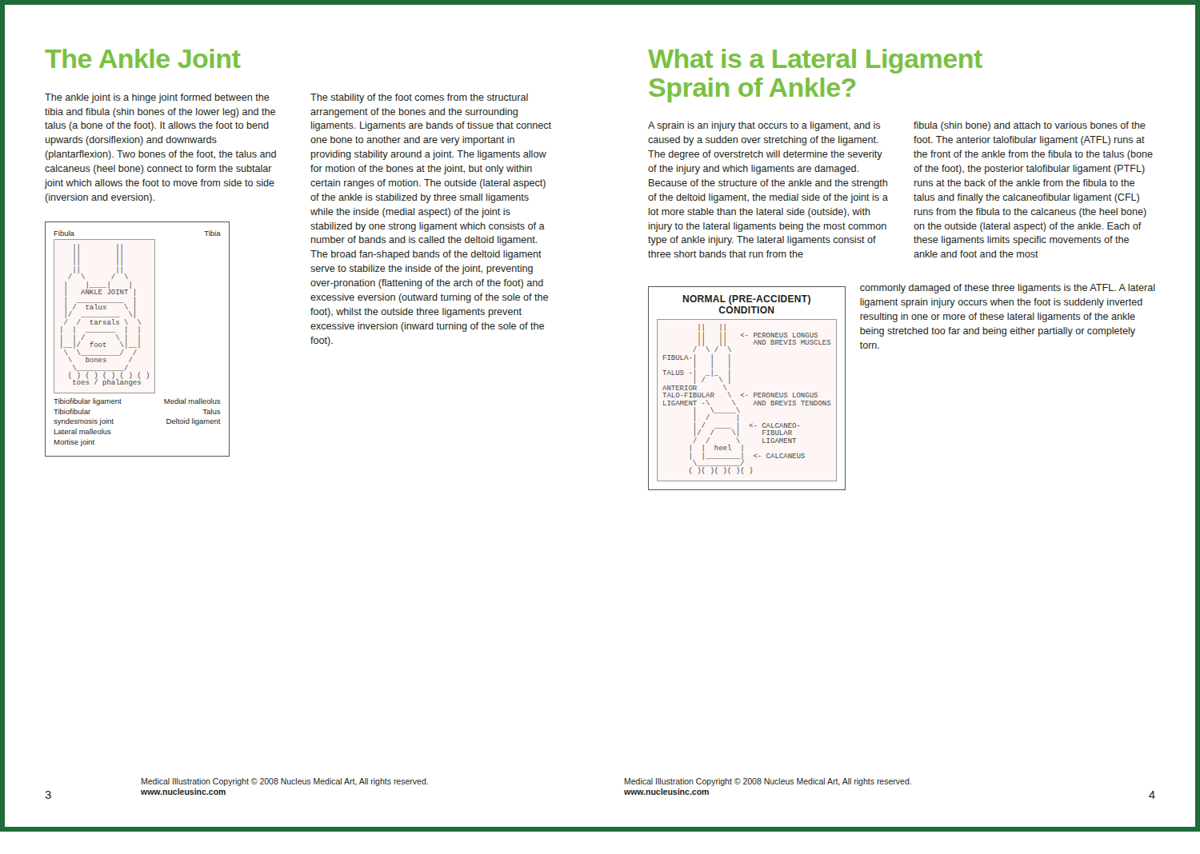The Ankle Joint
The ankle joint is a hinge joint formed between the tibia and fibula (shin bones of the lower leg) and the talus (a bone of the foot). It allows the foot to bend upwards (dorsiflexion) and downwards (plantarflexion). Two bones of the foot, the talus and calcaneus (heel bone) connect to form the subtalar joint which allows the foot to move from side to side (inversion and eversion).
Fibula
Tibia
|| || || || || || || || / \ / \ | |____| | | ANKLE JOINT | | ___________ | | / talus \ | |/ _________ \| / / tarsals \ \ | | _______ | | | | / \ | | |__|/ foot \|__| \ \_________/ / \ bones / \___________/ ( ) ( ) ( ) ( ) ( ) toes / phalanges
Tibiofibular ligament
Tibiofibular syndesmosis joint
Lateral malleolus
Mortise joint
Medial malleolus
Talus
Deltoid ligament
The stability of the foot comes from the structural arrangement of the bones and the surrounding ligaments. Ligaments are bands of tissue that connect one bone to another and are very important in providing stability around a joint. The ligaments allow for motion of the bones at the joint, but only within certain ranges of motion. The outside (lateral aspect) of the ankle is stabilized by three small ligaments while the inside (medial aspect) of the joint is stabilized by one strong ligament which consists of a number of bands and is called the deltoid ligament. The broad fan-shaped bands of the deltoid ligament serve to stabilize the inside of the joint, preventing over-pronation (flattening of the arch of the foot) and excessive eversion (outward turning of the sole of the foot), whilst the outside three ligaments prevent excessive inversion (inward turning of the sole of the foot).
Medical Illustration Copyright © 2008 Nucleus Medical Art, All rights reserved.
www.nucleusinc.com
3
What is a Lateral Ligament
Sprain of Ankle?
A sprain is an injury that occurs to a ligament, and is caused by a sudden over stretching of the ligament. The degree of overstretch will determine the severity of the injury and which ligaments are damaged. Because of the structure of the ankle and the strength of the deltoid ligament, the medial side of the joint is a lot more stable than the lateral side (outside), with injury to the lateral ligaments being the most common type of ankle injury. The lateral ligaments consist of three short bands that run from the
fibula (shin bone) and attach to various bones of the foot. The anterior talofibular ligament (ATFL) runs at the front of the ankle from the fibula to the talus (bone of the foot), the posterior talofibular ligament (PTFL) runs at the back of the ankle from the fibula to the talus and finally the calcaneofibular ligament (CFL) runs from the fibula to the calcaneus (the heel bone) on the outside (lateral aspect) of the ankle. Each of these ligaments limits specific movements of the ankle and foot and the most
NORMAL (PRE-ACCIDENT)
CONDITION
|| || || || <- PERONEUS LONGUS || || AND BREVIS MUSCLES / \ / \ FIBULA-| | | | | | TALUS -| _|_ | | / \ | ANTERIOR \ TALO-FIBULAR \ <- PERONEUS LONGUS LIGAMENT -\ \ AND BREVIS TENDONS | \_____\ | / | | / ____ | <- CALCANEO- |/ / \| FIBULAR / / \ LIGAMENT | | heel | | |________| <- CALCANEUS \__________/ ( )( )( )( )( )
commonly damaged of these three ligaments is the ATFL. A lateral ligament sprain injury occurs when the foot is suddenly inverted resulting in one or more of these lateral ligaments of the ankle being stretched too far and being either partially or completely torn.
Medical Illustration Copyright © 2008 Nucleus Medical Art, All rights reserved.
www.nucleusinc.com
4